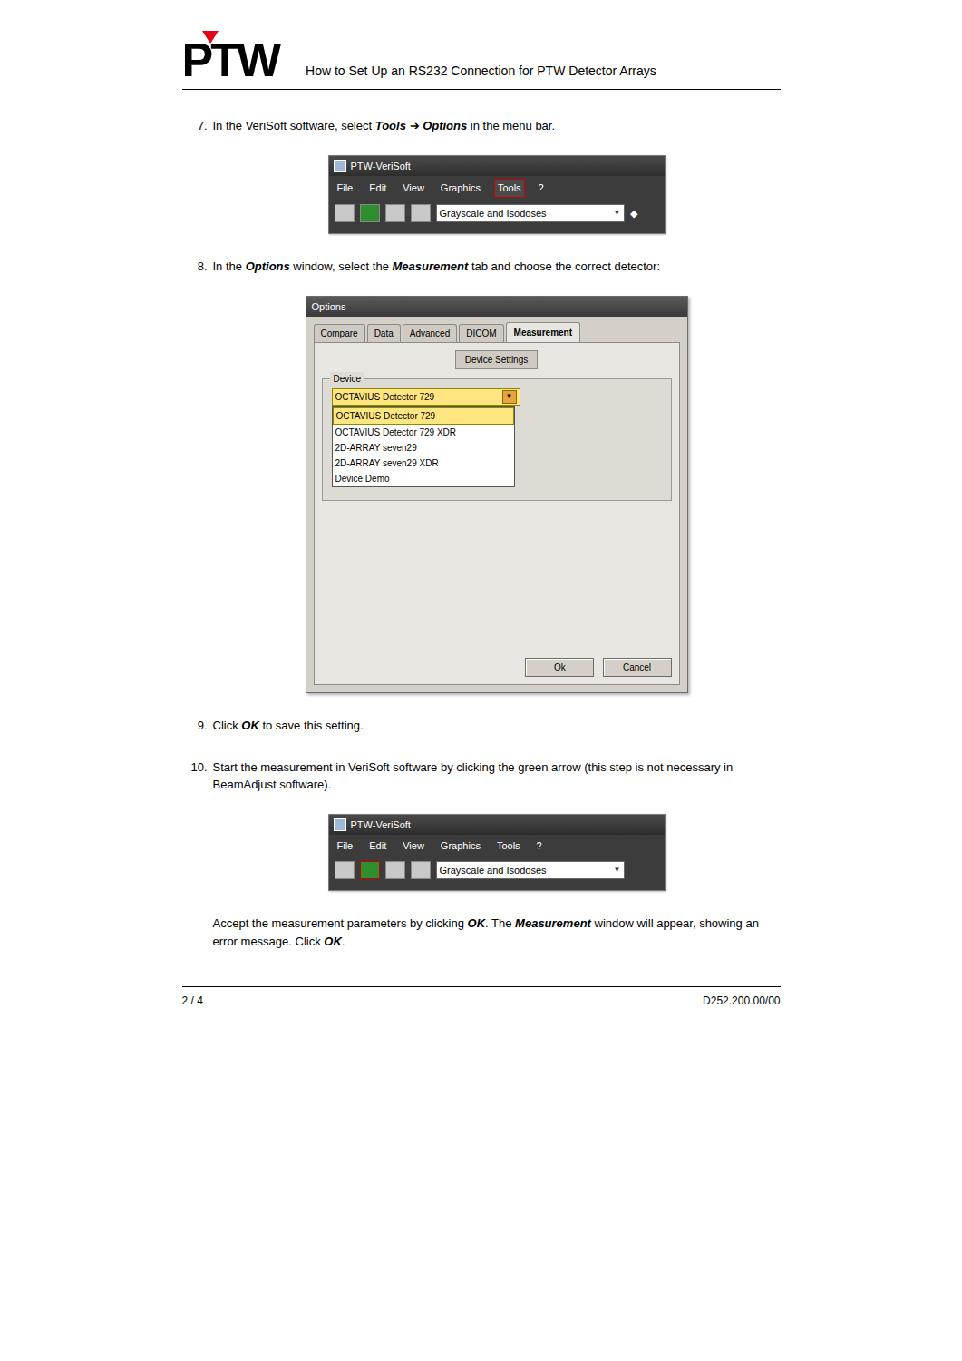PTW
How to Set Up an RS232 Connection for PTW Detector Arrays
7. In the VeriSoft software, select Tools ➔ Options in the menu bar.
PTW-VeriSoft
File Edit View Graphics Tools?
Grayscale and Isodoses ▼ ◆
8. In the Options window, select the Measurement tab and choose the correct detector:
Options
Compare
Data
Advanced
DICOM
Measurement
Device Settings
Device
OCTAVIUS Detector 729 ▼
OCTAVIUS Detector 729
OCTAVIUS Detector 729 XDR
2D-ARRAY seven29
2D-ARRAY seven29 XDR
Device Demo
Ok Cancel
9. Click OK to save this setting.
10. Start the measurement in VeriSoft software by clicking the green arrow (this step is not necessary in BeamAdjust software).
PTW-VeriSoft
File Edit View Graphics Tools?
Grayscale and Isodoses ▼
Accept the measurement parameters by clicking OK. The Measurement window will appear, showing an error message. Click OK.
2 / 4
D252.200.00/00